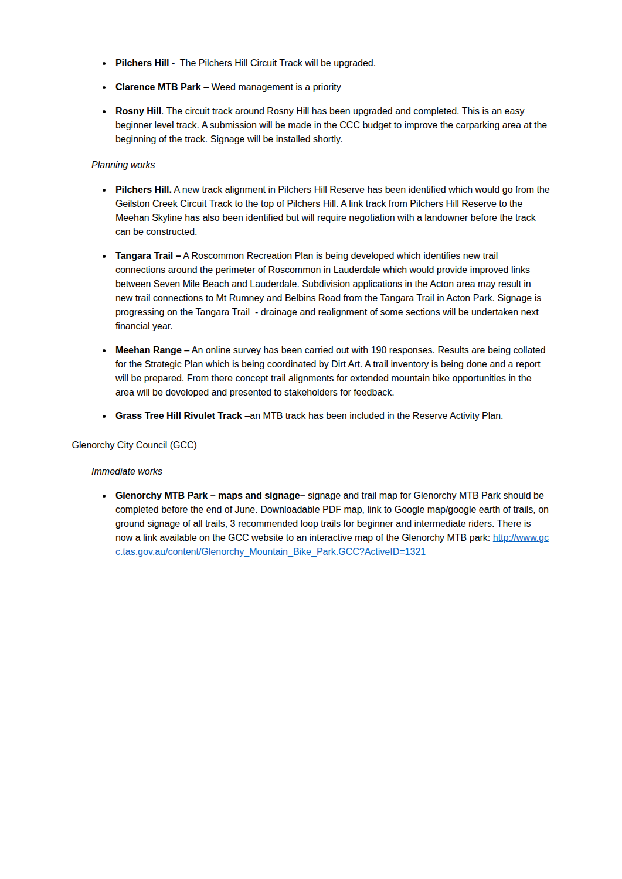Pilchers Hill - The Pilchers Hill Circuit Track will be upgraded.
Clarence MTB Park – Weed management is a priority
Rosny Hill. The circuit track around Rosny Hill has been upgraded and completed. This is an easy beginner level track. A submission will be made in the CCC budget to improve the carparking area at the beginning of the track. Signage will be installed shortly.
Planning works
Pilchers Hill. A new track alignment in Pilchers Hill Reserve has been identified which would go from the Geilston Creek Circuit Track to the top of Pilchers Hill. A link track from Pilchers Hill Reserve to the Meehan Skyline has also been identified but will require negotiation with a landowner before the track can be constructed.
Tangara Trail – A Roscommon Recreation Plan is being developed which identifies new trail connections around the perimeter of Roscommon in Lauderdale which would provide improved links between Seven Mile Beach and Lauderdale. Subdivision applications in the Acton area may result in new trail connections to Mt Rumney and Belbins Road from the Tangara Trail in Acton Park. Signage is progressing on the Tangara Trail - drainage and realignment of some sections will be undertaken next financial year.
Meehan Range – An online survey has been carried out with 190 responses. Results are being collated for the Strategic Plan which is being coordinated by Dirt Art. A trail inventory is being done and a report will be prepared. From there concept trail alignments for extended mountain bike opportunities in the area will be developed and presented to stakeholders for feedback.
Grass Tree Hill Rivulet Track –an MTB track has been included in the Reserve Activity Plan.
Glenorchy City Council (GCC)
Immediate works
Glenorchy MTB Park – maps and signage– signage and trail map for Glenorchy MTB Park should be completed before the end of June. Downloadable PDF map, link to Google map/google earth of trails, on ground signage of all trails, 3 recommended loop trails for beginner and intermediate riders. There is now a link available on the GCC website to an interactive map of the Glenorchy MTB park: http://www.gcc.tas.gov.au/content/Glenorchy_Mountain_Bike_Park.GCC?ActiveID=1321